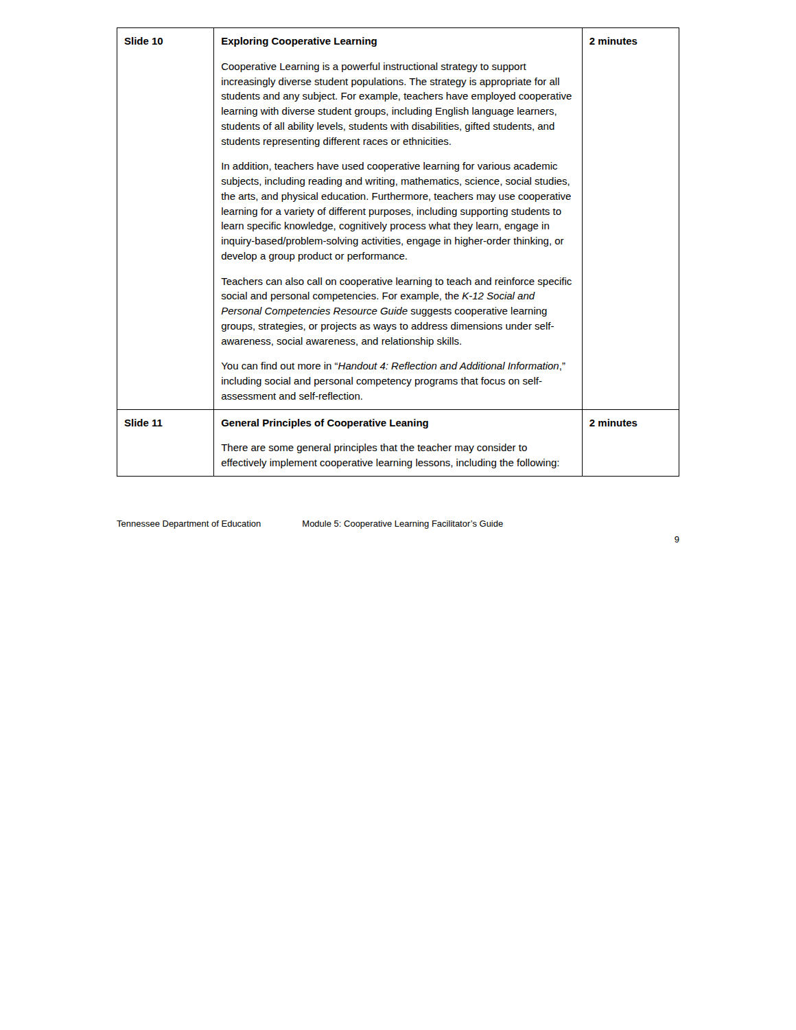| Slide 10 | Exploring Cooperative Learning Cooperative Learning is a powerful instructional strategy to support increasingly diverse student populations. The strategy is appropriate for all students and any subject. For example, teachers have employed cooperative learning with diverse student groups, including English language learners, students of all ability levels, students with disabilities, gifted students, and students representing different races or ethnicities. In addition, teachers have used cooperative learning for various academic subjects, including reading and writing, mathematics, science, social studies, the arts, and physical education. Furthermore, teachers may use cooperative learning for a variety of different purposes, including supporting students to learn specific knowledge, cognitively process what they learn, engage in inquiry-based/problem-solving activities, engage in higher-order thinking, or develop a group product or performance. Teachers can also call on cooperative learning to teach and reinforce specific social and personal competencies. For example, the K-12 Social and Personal Competencies Resource Guide suggests cooperative learning groups, strategies, or projects as ways to address dimensions under self-awareness, social awareness, and relationship skills. You can find out more in “ Handout 4: Reflection and Additional Information ,” including social and personal competency programs that focus on self-assessment and self-reflection. | 2 minutes |
| Slide 11 | General Principles of Cooperative Leaning There are some general principles that the teacher may consider to effectively implement cooperative learning lessons, including the following: | 2 minutes |
Tennessee Department of Education
Module 5: Cooperative Learning Facilitator’s Guide
9